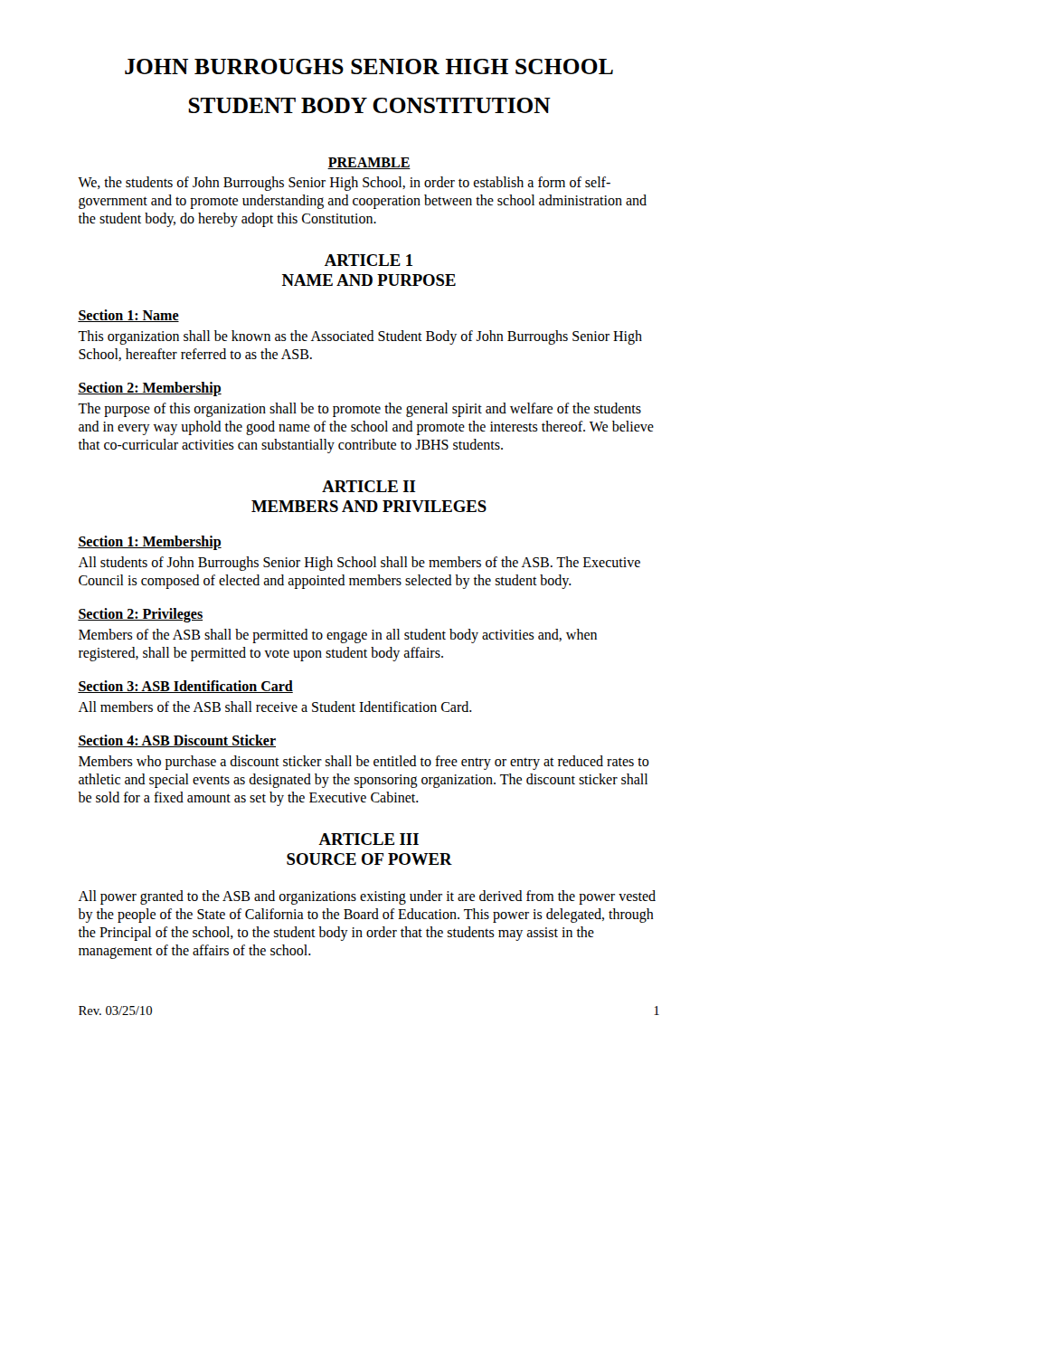JOHN BURROUGHS SENIOR HIGH SCHOOL
STUDENT BODY CONSTITUTION
PREAMBLE
We, the students of John Burroughs Senior High School, in order to establish a form of self-government and to promote understanding and cooperation between the school administration and the student body, do hereby adopt this Constitution.
ARTICLE 1NAME AND PURPOSE
Section 1: Name
This organization shall be known as the Associated Student Body of John Burroughs Senior High School, hereafter referred to as the ASB.
Section 2: Membership
The purpose of this organization shall be to promote the general spirit and welfare of the students and in every way uphold the good name of the school and promote the interests thereof. We believe that co-curricular activities can substantially contribute to JBHS students.
ARTICLE IIMEMBERS AND PRIVILEGES
Section 1: Membership
All students of John Burroughs Senior High School shall be members of the ASB. The Executive Council is composed of elected and appointed members selected by the student body.
Section 2: Privileges
Members of the ASB shall be permitted to engage in all student body activities and, when registered, shall be permitted to vote upon student body affairs.
Section 3: ASB Identification Card
All members of the ASB shall receive a Student Identification Card.
Section 4: ASB Discount Sticker
Members who purchase a discount sticker shall be entitled to free entry or entry at reduced rates to athletic and special events as designated by the sponsoring organization. The discount sticker shall be sold for a fixed amount as set by the Executive Cabinet.
ARTICLE IIISOURCE OF POWER
All power granted to the ASB and organizations existing under it are derived from the power vested by the people of the State of California to the Board of Education. This power is delegated, through the Principal of the school, to the student body in order that the students may assist in the management of the affairs of the school.
Rev. 03/25/10
1